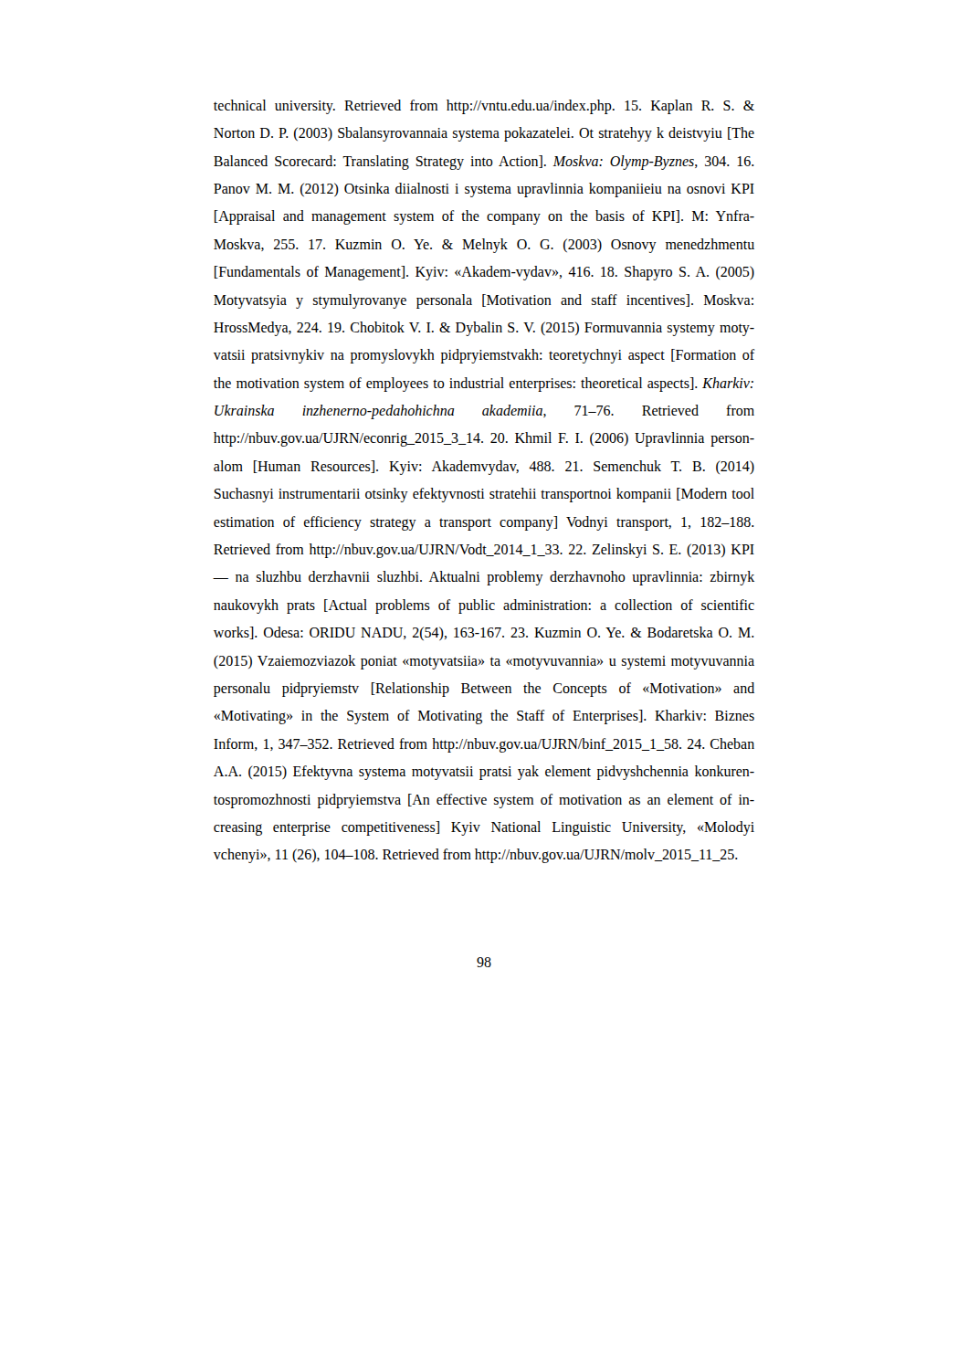technical university. Retrieved from http://vntu.edu.ua/index.php. 15. Kaplan R. S. & Norton D. P. (2003) Sbalansyrovannaia systema pokazatelei. Ot stratehyy k deistvyiu [The Balanced Scorecard: Translating Strategy into Action]. Moskva: Olymp-Byznes, 304. 16. Panov M. M. (2012) Otsinka diialnosti i systema upravlinnia kompaniieiu na osnovi KPI [Appraisal and management system of the company on the basis of KPI]. M: Ynfra-Moskva, 255. 17. Kuzmin O. Ye. & Melnyk O. G. (2003) Osnovy menedzhmentu [Fundamentals of Management]. Kyiv: «Akadem-vydav», 416. 18. Shapyro S. A. (2005) Motyvatsyia y stymulyrovanye personala [Motivation and staff incentives]. Moskva: HrossMedya, 224. 19. Chobitok V. I. & Dybalin S. V. (2015) Formuvannia systemy motyvatsii pratsivnykiv na promyslovykh pidpryiemstvakh: teoretychnyi aspect [Formation of the motivation system of employees to industrial enterprises: theoretical aspects]. Kharkiv: Ukrainska inzhenerno-pedahohichna akademiia, 71–76. Retrieved from http://nbuv.gov.ua/UJRN/econrig_2015_3_14. 20. Khmil F. I. (2006) Upravlinnia personalom [Human Resources]. Kyiv: Akademvydav, 488. 21. Semenchuk T. B. (2014) Suchasnyi instrumentarii otsinky efektyvnosti stratehii transportnoi kompanii [Modern tool estimation of efficiency strategy a transport company] Vodnyi transport, 1, 182–188. Retrieved from http://nbuv.gov.ua/UJRN/Vodt_2014_1_33. 22. Zelinskyi S. E. (2013) KPI — na sluzhbu derzhavnii sluzhbi. Aktualni problemy derzhavnoho upravlinnia: zbirnyk naukovykh prats [Actual problems of public administration: a collection of scientific works]. Odesa: ORIDU NADU, 2(54), 163-167. 23. Kuzmin O. Ye. & Bodaretska O. M. (2015) Vzaiemozviazok poniat «motyvatsiia» ta «motyvuvannia» u systemi motyvuvannia personalu pidpryiemstv [Relationship Between the Concepts of «Motivation» and «Motivating» in the System of Motivating the Staff of Enterprises]. Kharkiv: Biznes Inform, 1, 347–352. Retrieved from http://nbuv.gov.ua/UJRN/binf_2015_1_58. 24. Cheban A.A. (2015) Efektyvna systema motyvatsii pratsi yak element pidvyshchennia konkurentospromozhnosti pidpryiemstva [An effective system of motivation as an element of increasing enterprise competitiveness] Kyiv National Linguistic University, «Molodyi vchenyi», 11 (26), 104–108. Retrieved from http://nbuv.gov.ua/UJRN/molv_2015_11_25.
98